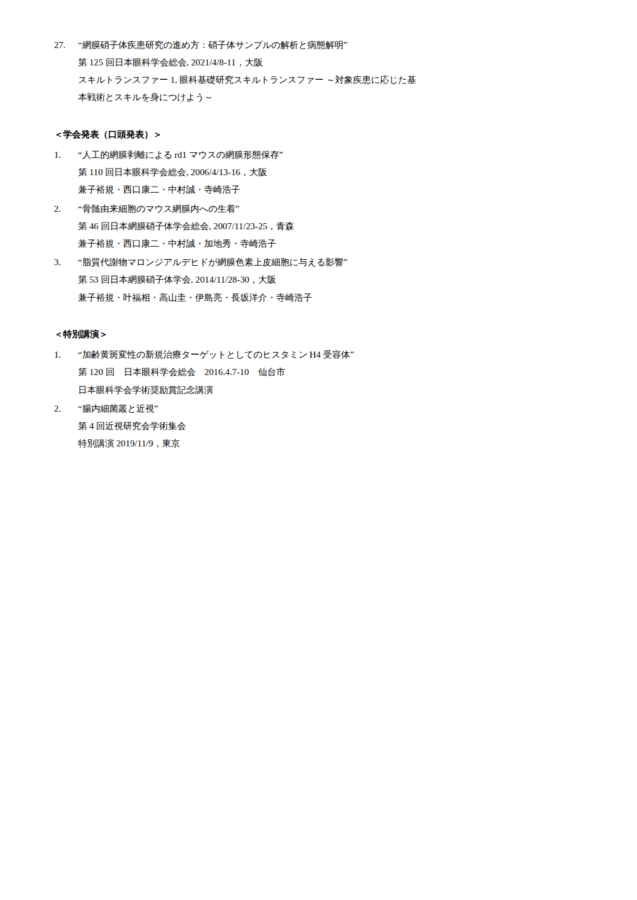27. “網膜硝子体疾患研究の進め方：硝子体サンプルの解析と病態解明” 第 125 回日本眼科学会総会, 2021/4/8-11，大阪 スキルトランスファー 1, 眼科基礎研究スキルトランスファー ～対象疾患に応じた基 本戦術とスキルを身につけよう～
＜学会発表（口頭発表）＞
1. “人工的網膜剥離による rd1 マウスの網膜形態保存” 第 110 回日本眼科学会総会, 2006/4/13-16，大阪 兼子裕規・西口康二・中村誠・寺崎浩子
2. “骨髄由来細胞のマウス網膜内への生着” 第 46 回日本網膜硝子体学会総会, 2007/11/23-25，青森 兼子裕規・西口康二・中村誠・加地秀・寺崎浩子
3. “脂質代謝物マロンジアルデヒドが網膜色素上皮細胞に与える影響” 第 53 回日本網膜硝子体学会, 2014/11/28-30，大阪 兼子裕規・叶福相・高山圭・伊島亮・長坂洋介・寺崎浩子
＜特別講演＞
1. “加齢黄斑変性の新規治療ターゲットとしてのヒスタミン H4 受容体” 第 120 回　日本眼科学会総会　2016.4.7-10　仙台市 日本眼科学会学術奨励賞記念講演
2. “腸内細菌叢と近視” 第 4 回近視研究会学術集会 特別講演 2019/11/9，東京